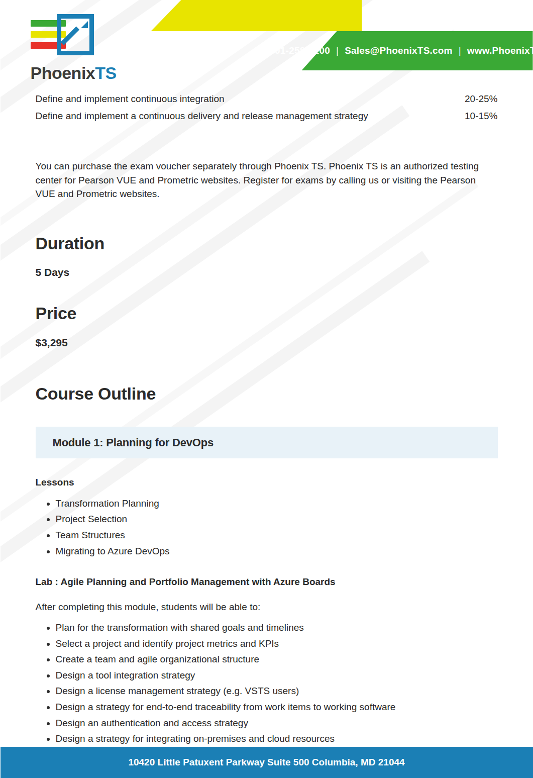PhoenixTS
301-258-8200 | Sales@PhoenixTS.com | www.PhoenixTS.com
Define and implement continuous integration 20-25%
Define and implement a continuous delivery and release management strategy 10-15%
You can purchase the exam voucher separately through Phoenix TS. Phoenix TS is an authorized testing center for Pearson VUE and Prometric websites. Register for exams by calling us or visiting the Pearson VUE and Prometric websites.
Duration
5 Days
Price
$3,295
Course Outline
Module 1: Planning for DevOps
Lessons
Transformation Planning
Project Selection
Team Structures
Migrating to Azure DevOps
Lab : Agile Planning and Portfolio Management with Azure Boards
After completing this module, students will be able to:
Plan for the transformation with shared goals and timelines
Select a project and identify project metrics and KPIs
Create a team and agile organizational structure
Design a tool integration strategy
Design a license management strategy (e.g. VSTS users)
Design a strategy for end-to-end traceability from work items to working software
Design an authentication and access strategy
Design a strategy for integrating on-premises and cloud resources
10420 Little Patuxent Parkway Suite 500 Columbia, MD 21044